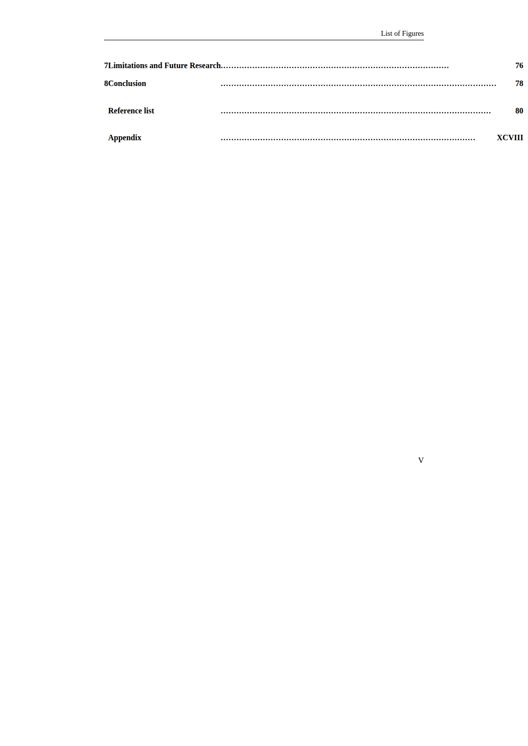List of Figures
| 7 | Limitations and Future Research | ....................................................................................... | 76 |
| 8 | Conclusion | ......................................................................................................... | 78 |
| | Reference list | ....................................................................................................... | 80 |
| | Appendix | ................................................................................................. | XCVIII |
V